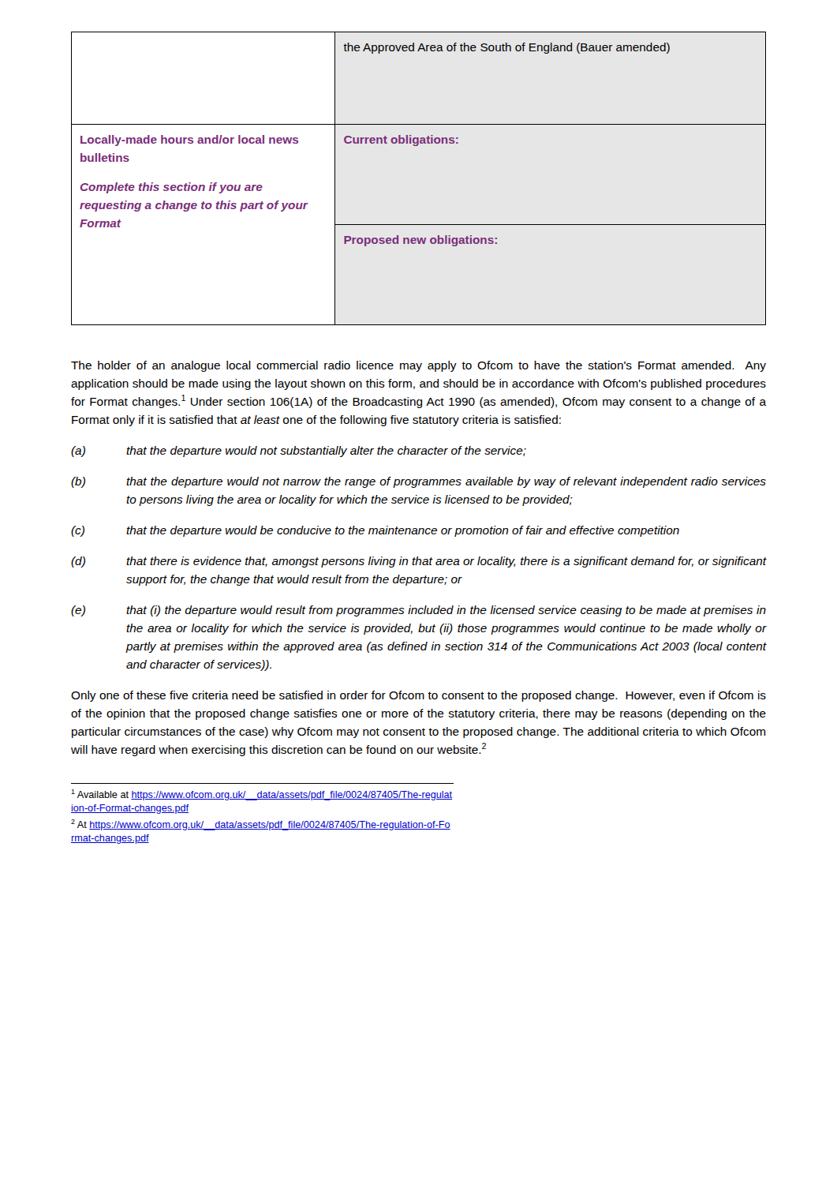| | the Approved Area of the South of England (Bauer amended) |
| Locally-made hours and/or local news bulletins Complete this section if you are requesting a change to this part of your Format | Current obligations: |
| Proposed new obligations: |
The holder of an analogue local commercial radio licence may apply to Ofcom to have the station's Format amended. Any application should be made using the layout shown on this form, and should be in accordance with Ofcom's published procedures for Format changes.1 Under section 106(1A) of the Broadcasting Act 1990 (as amended), Ofcom may consent to a change of a Format only if it is satisfied that at least one of the following five statutory criteria is satisfied:
(a)
that the departure would not substantially alter the character of the service;
(b)
that the departure would not narrow the range of programmes available by way of relevant independent radio services to persons living the area or locality for which the service is licensed to be provided;
(c)
that the departure would be conducive to the maintenance or promotion of fair and effective competition
(d)
that there is evidence that, amongst persons living in that area or locality, there is a significant demand for, or significant support for, the change that would result from the departure; or
(e)
that (i) the departure would result from programmes included in the licensed service ceasing to be made at premises in the area or locality for which the service is provided, but (ii) those programmes would continue to be made wholly or partly at premises within the approved area (as defined in section 314 of the Communications Act 2003 (local content and character of services)).
Only one of these five criteria need be satisfied in order for Ofcom to consent to the proposed change. However, even if Ofcom is of the opinion that the proposed change satisfies one or more of the statutory criteria, there may be reasons (depending on the particular circumstances of the case) why Ofcom may not consent to the proposed change. The additional criteria to which Ofcom will have regard when exercising this discretion can be found on our website.2
1 Available at https://www.ofcom.org.uk/__data/assets/pdf_file/0024/87405/The-regulation-of-Format-changes.pdf
2 At https://www.ofcom.org.uk/__data/assets/pdf_file/0024/87405/The-regulation-of-Format-changes.pdf